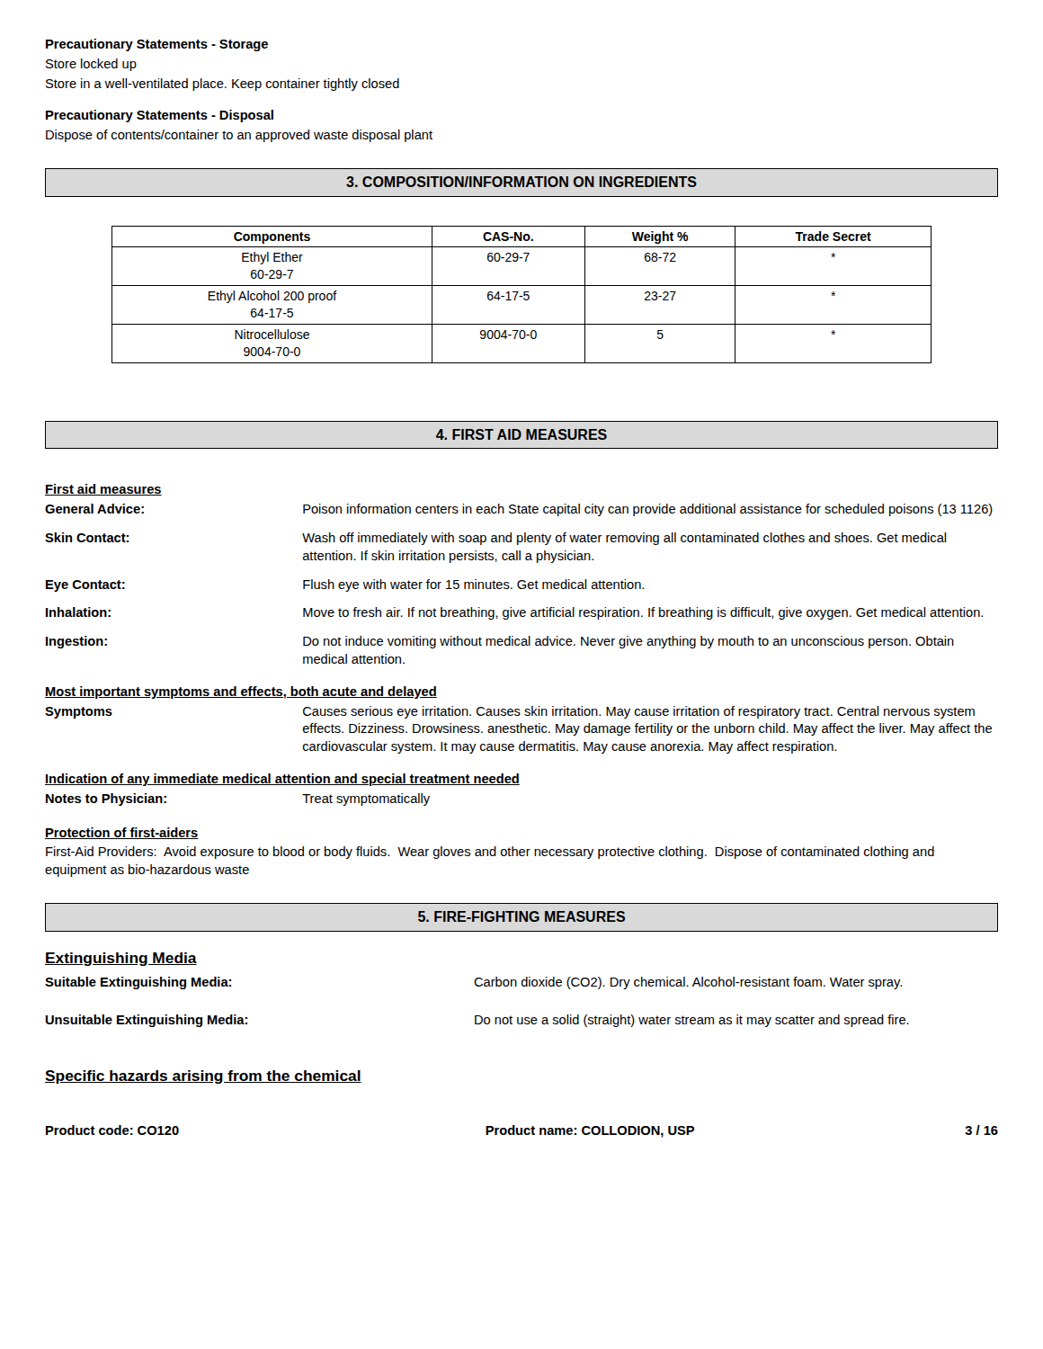Precautionary Statements - Storage
Store locked up
Store in a well-ventilated place. Keep container tightly closed
Precautionary Statements - Disposal
Dispose of contents/container to an approved waste disposal plant
3. COMPOSITION/INFORMATION ON INGREDIENTS
| Components | CAS-No. | Weight % | Trade Secret |
| --- | --- | --- | --- |
| Ethyl Ether 60-29-7 | 60-29-7 | 68-72 | * |
| Ethyl Alcohol 200 proof 64-17-5 | 64-17-5 | 23-27 | * |
| Nitrocellulose 9004-70-0 | 9004-70-0 | 5 | * |
4. FIRST AID MEASURES
First aid measures
| General Advice: | Poison information centers in each State capital city can provide additional assistance for scheduled poisons (13 1126) |
| Skin Contact: | Wash off immediately with soap and plenty of water removing all contaminated clothes and shoes. Get medical attention. If skin irritation persists, call a physician. |
| Eye Contact: | Flush eye with water for 15 minutes. Get medical attention. |
| Inhalation: | Move to fresh air. If not breathing, give artificial respiration. If breathing is difficult, give oxygen. Get medical attention. |
| Ingestion: | Do not induce vomiting without medical advice. Never give anything by mouth to an unconscious person. Obtain medical attention. |
Most important symptoms and effects, both acute and delayed
| Symptoms | Causes serious eye irritation. Causes skin irritation. May cause irritation of respiratory tract. Central nervous system effects. Dizziness. Drowsiness. anesthetic. May damage fertility or the unborn child. May affect the liver. May affect the cardiovascular system. It may cause dermatitis. May cause anorexia. May affect respiration. |
Indication of any immediate medical attention and special treatment needed
Notes to Physician:
Treat symptomatically
Protection of first-aiders
First-Aid Providers: Avoid exposure to blood or body fluids. Wear gloves and other necessary protective clothing. Dispose of contaminated clothing and equipment as bio-hazardous waste
5. FIRE-FIGHTING MEASURES
Extinguishing Media
| Suitable Extinguishing Media: | Carbon dioxide (CO2). Dry chemical. Alcohol-resistant foam. Water spray. |
| Unsuitable Extinguishing Media: | Do not use a solid (straight) water stream as it may scatter and spread fire. |
Specific hazards arising from the chemical
Product code: CO120
Product name: COLLODION, USP
3 / 16